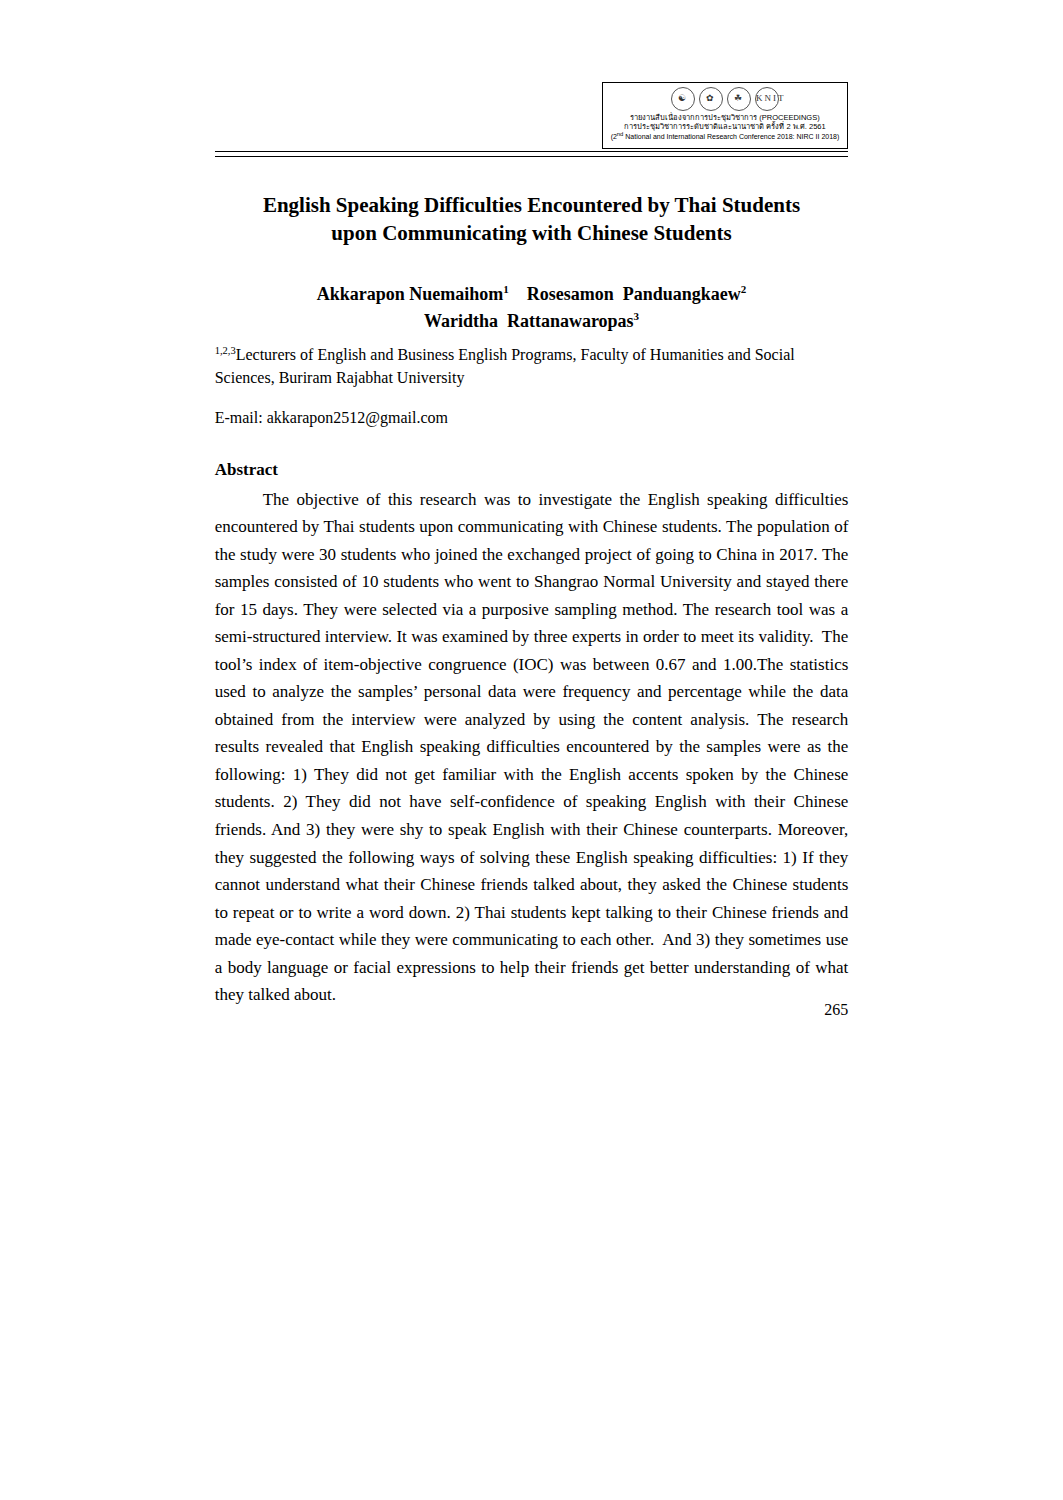☯✿☘KNIT
รายงานสืบเนื่องจากการประชุมวิชาการ (PROCEEDINGS)
การประชุมวิชาการระดับชาติและนานาชาติ ครั้งที่ 2 พ.ศ. 2561
(2nd National and International Research Conference 2018: NIRC II 2018)
English Speaking Difficulties Encountered by Thai Students
upon Communicating with Chinese Students
Akkarapon Nuemaihom1 Rosesamon Panduangkaew2
Waridtha Rattanawaropas3
1,2,3Lecturers of English and Business English Programs, Faculty of Humanities and Social Sciences, Buriram Rajabhat University
E-mail: akkarapon2512@gmail.com
Abstract
The objective of this research was to investigate the English speaking difficulties encountered by Thai students upon communicating with Chinese students. The population of the study were 30 students who joined the exchanged project of going to China in 2017. The samples consisted of 10 students who went to Shangrao Normal University and stayed there for 15 days. They were selected via a purposive sampling method. The research tool was a semi-structured interview. It was examined by three experts in order to meet its validity. The tool’s index of item-objective congruence (IOC) was between 0.67 and 1.00.The statistics used to analyze the samples’ personal data were frequency and percentage while the data obtained from the interview were analyzed by using the content analysis. The research results revealed that English speaking difficulties encountered by the samples were as the following: 1) They did not get familiar with the English accents spoken by the Chinese students. 2) They did not have self-confidence of speaking English with their Chinese friends. And 3) they were shy to speak English with their Chinese counterparts. Moreover, they suggested the following ways of solving these English speaking difficulties: 1) If they cannot understand what their Chinese friends talked about, they asked the Chinese students to repeat or to write a word down. 2) Thai students kept talking to their Chinese friends and made eye-contact while they were communicating to each other. And 3) they sometimes use a body language or facial expressions to help their friends get better understanding of what they talked about.
265